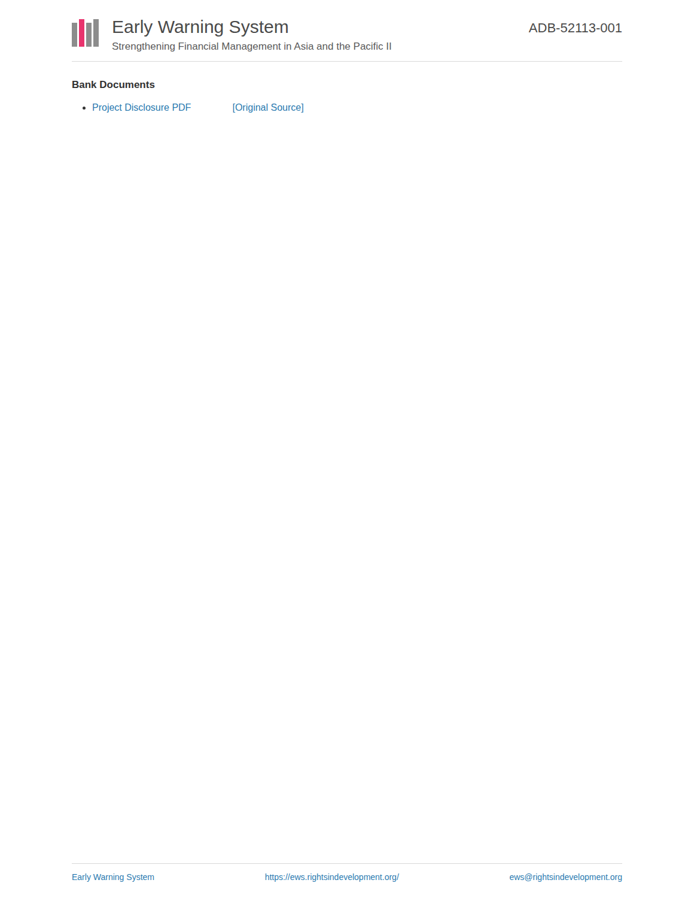Early Warning System
Strengthening Financial Management in Asia and the Pacific II
ADB-52113-001
Bank Documents
Project Disclosure PDF [Original Source]
Early Warning System https://ews.rightsindevelopment.org/ ews@rightsindevelopment.org